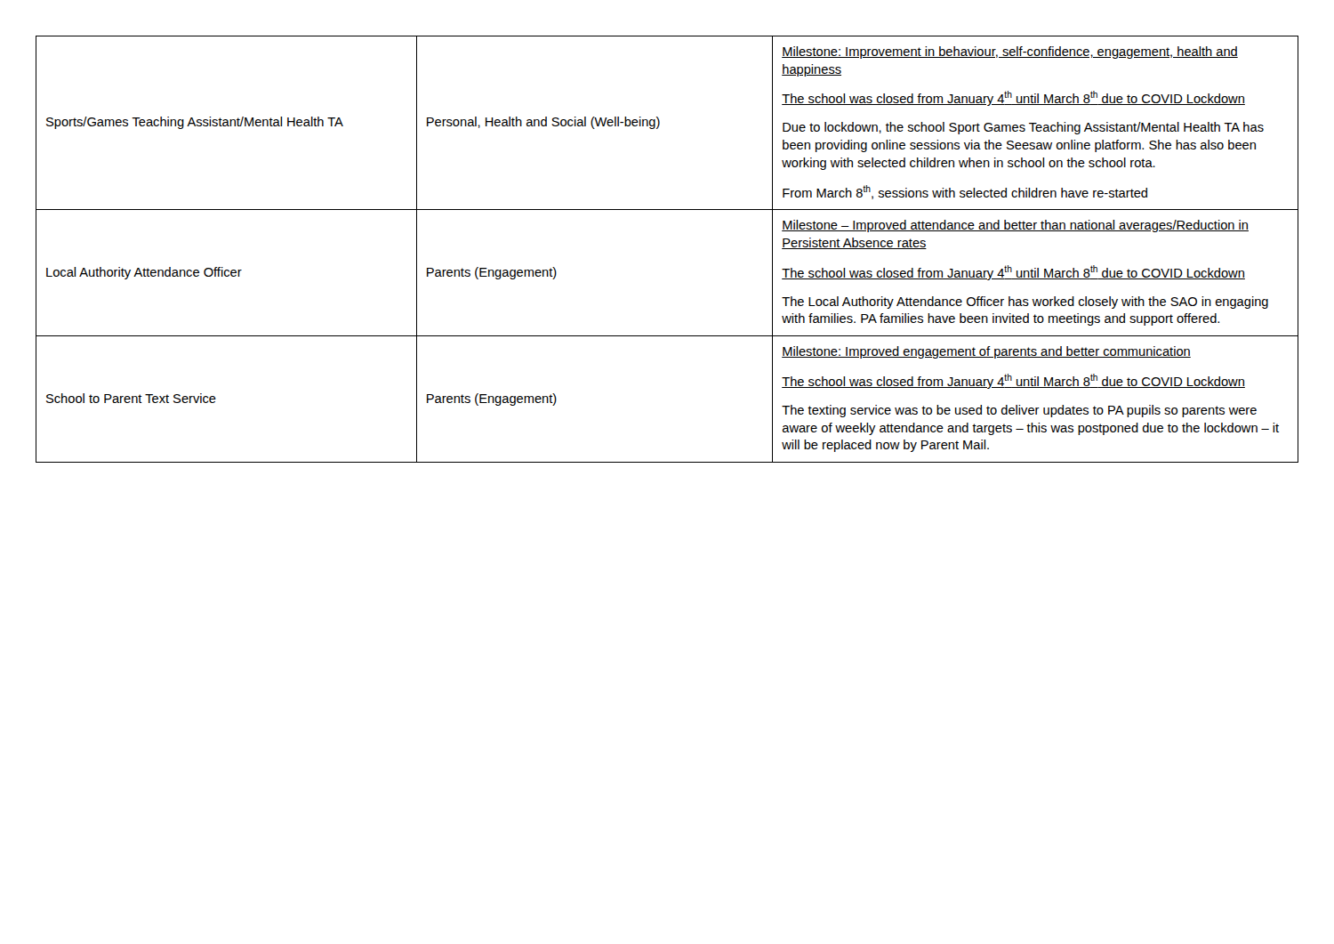| Sports/Games Teaching Assistant/Mental Health TA | Personal, Health and Social (Well-being) | Milestone: Improvement in behaviour, self-confidence, engagement, health and happiness The school was closed from January 4 th until March 8 th due to COVID Lockdown Due to lockdown, the school Sport Games Teaching Assistant/Mental Health TA has been providing online sessions via the Seesaw online platform. She has also been working with selected children when in school on the school rota. From March 8 th , sessions with selected children have re-started |
| Local Authority Attendance Officer | Parents (Engagement) | Milestone – Improved attendance and better than national averages/Reduction in Persistent Absence rates The school was closed from January 4 th until March 8 th due to COVID Lockdown The Local Authority Attendance Officer has worked closely with the SAO in engaging with families. PA families have been invited to meetings and support offered. |
| School to Parent Text Service | Parents (Engagement) | Milestone: Improved engagement of parents and better communication The school was closed from January 4 th until March 8 th due to COVID Lockdown The texting service was to be used to deliver updates to PA pupils so parents were aware of weekly attendance and targets – this was postponed due to the lockdown – it will be replaced now by Parent Mail. |